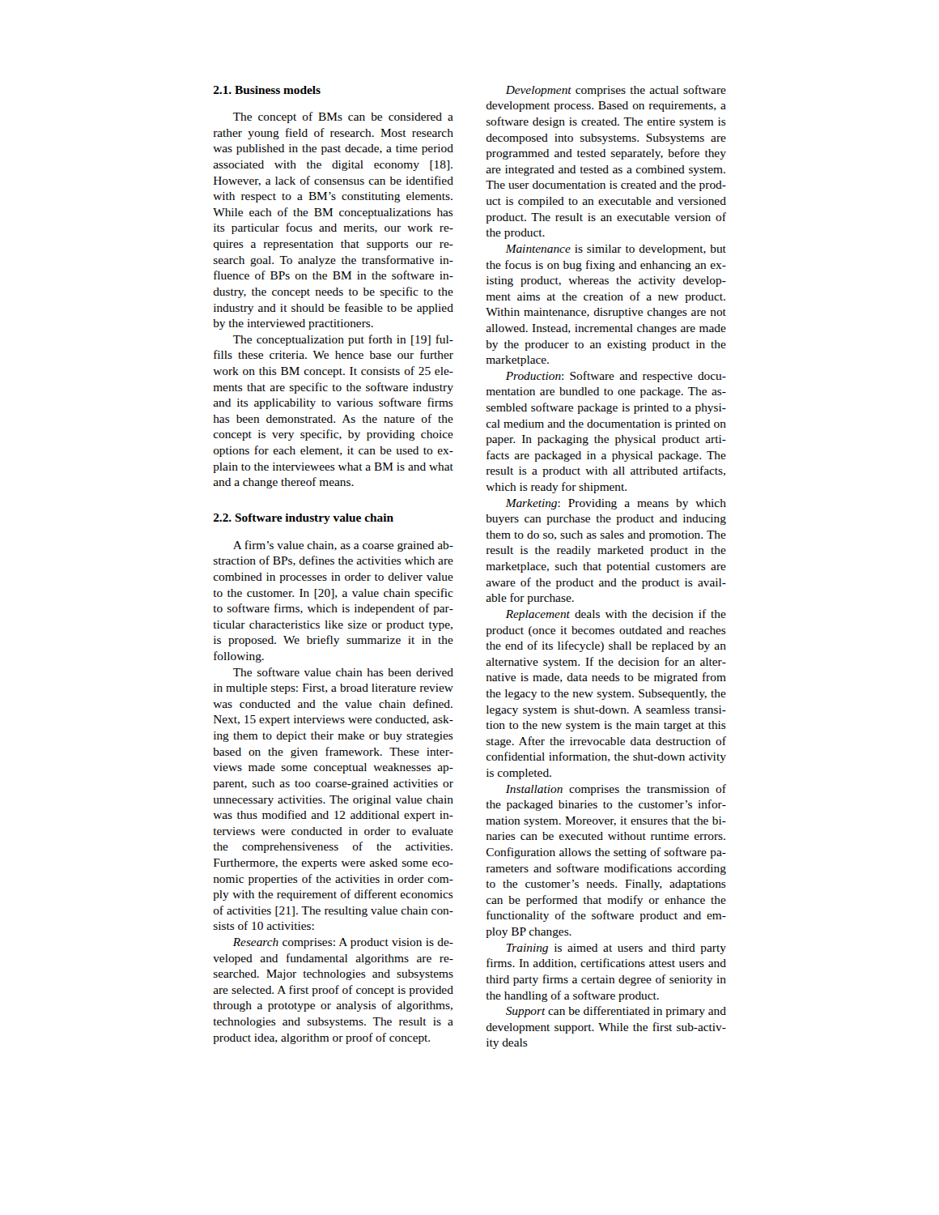2.1. Business models
The concept of BMs can be considered a rather young field of research. Most research was published in the past decade, a time period associated with the digital economy [18]. However, a lack of consensus can be identified with respect to a BM’s constituting elements. While each of the BM conceptualizations has its particular focus and merits, our work requires a representation that supports our research goal. To analyze the transformative influence of BPs on the BM in the software industry, the concept needs to be specific to the industry and it should be feasible to be applied by the interviewed practitioners.
The conceptualization put forth in [19] fulfills these criteria. We hence base our further work on this BM concept. It consists of 25 elements that are specific to the software industry and its applicability to various software firms has been demonstrated. As the nature of the concept is very specific, by providing choice options for each element, it can be used to explain to the interviewees what a BM is and what and a change thereof means.
2.2. Software industry value chain
A firm’s value chain, as a coarse grained abstraction of BPs, defines the activities which are combined in processes in order to deliver value to the customer. In [20], a value chain specific to software firms, which is independent of particular characteristics like size or product type, is proposed. We briefly summarize it in the following.
The software value chain has been derived in multiple steps: First, a broad literature review was conducted and the value chain defined. Next, 15 expert interviews were conducted, asking them to depict their make or buy strategies based on the given framework. These interviews made some conceptual weaknesses apparent, such as too coarse-grained activities or unnecessary activities. The original value chain was thus modified and 12 additional expert interviews were conducted in order to evaluate the comprehensiveness of the activities. Furthermore, the experts were asked some economic properties of the activities in order comply with the requirement of different economics of activities [21]. The resulting value chain consists of 10 activities:
Research comprises: A product vision is developed and fundamental algorithms are researched. Major technologies and subsystems are selected. A first proof of concept is provided through a prototype or analysis of algorithms, technologies and subsystems. The result is a product idea, algorithm or proof of concept.
Development comprises the actual software development process. Based on requirements, a software design is created. The entire system is decomposed into subsystems. Subsystems are programmed and tested separately, before they are integrated and tested as a combined system. The user documentation is created and the product is compiled to an executable and versioned product. The result is an executable version of the product.
Maintenance is similar to development, but the focus is on bug fixing and enhancing an existing product, whereas the activity development aims at the creation of a new product. Within maintenance, disruptive changes are not allowed. Instead, incremental changes are made by the producer to an existing product in the marketplace.
Production: Software and respective documentation are bundled to one package. The assembled software package is printed to a physical medium and the documentation is printed on paper. In packaging the physical product artifacts are packaged in a physical package. The result is a product with all attributed artifacts, which is ready for shipment.
Marketing: Providing a means by which buyers can purchase the product and inducing them to do so, such as sales and promotion. The result is the readily marketed product in the marketplace, such that potential customers are aware of the product and the product is available for purchase.
Replacement deals with the decision if the product (once it becomes outdated and reaches the end of its lifecycle) shall be replaced by an alternative system. If the decision for an alternative is made, data needs to be migrated from the legacy to the new system. Subsequently, the legacy system is shut-down. A seamless transition to the new system is the main target at this stage. After the irrevocable data destruction of confidential information, the shut-down activity is completed.
Installation comprises the transmission of the packaged binaries to the customer’s information system. Moreover, it ensures that the binaries can be executed without runtime errors. Configuration allows the setting of software parameters and software modifications according to the customer’s needs. Finally, adaptations can be performed that modify or enhance the functionality of the software product and employ BP changes.
Training is aimed at users and third party firms. In addition, certifications attest users and third party firms a certain degree of seniority in the handling of a software product.
Support can be differentiated in primary and development support. While the first sub-activity deals